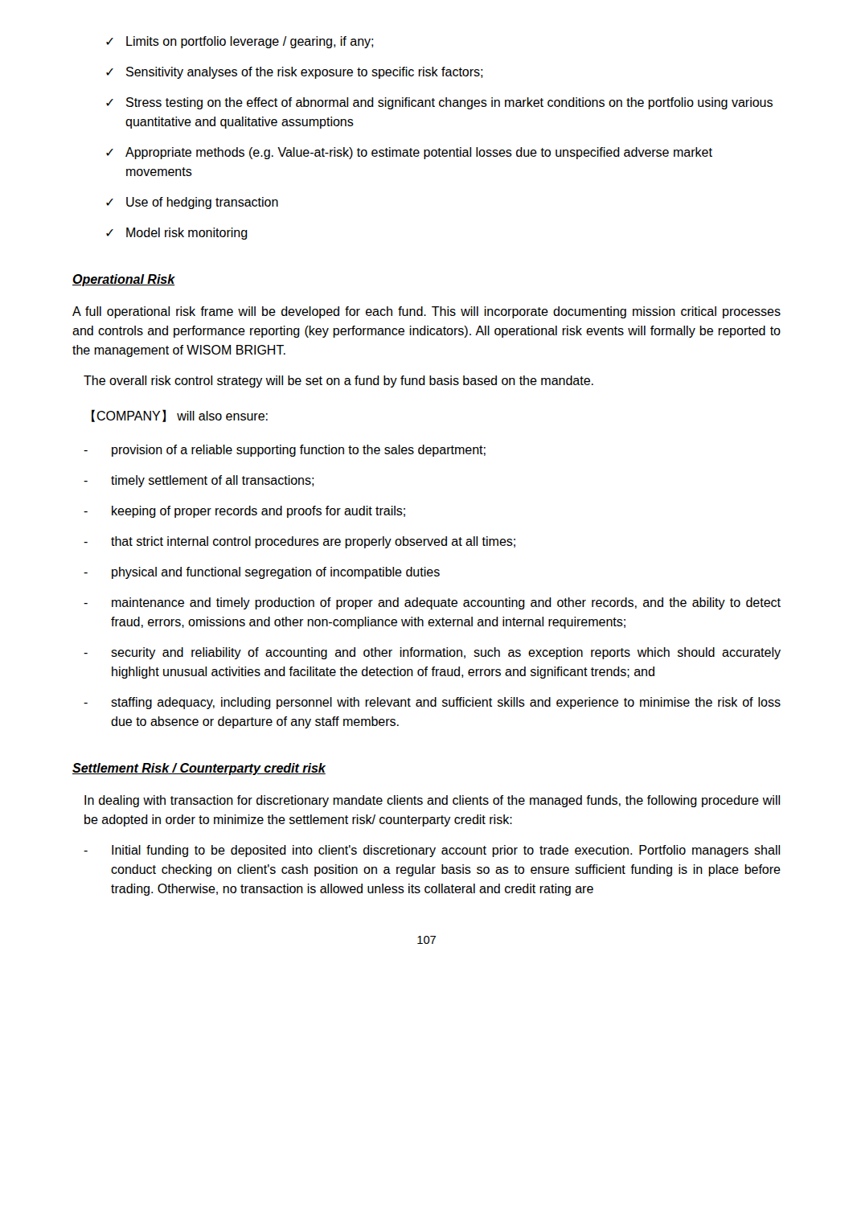Limits on portfolio leverage / gearing, if any;
Sensitivity analyses of the risk exposure to specific risk factors;
Stress testing on the effect of abnormal and significant changes in market conditions on the portfolio using various quantitative and qualitative assumptions
Appropriate methods (e.g. Value-at-risk) to estimate potential losses due to unspecified adverse market movements
Use of hedging transaction
Model risk monitoring
Operational Risk
A full operational risk frame will be developed for each fund. This will incorporate documenting mission critical processes and controls and performance reporting (key performance indicators). All operational risk events will formally be reported to the management of WISOM BRIGHT.
The overall risk control strategy will be set on a fund by fund basis based on the mandate.
【COMPANY】 will also ensure:
provision of a reliable supporting function to the sales department;
timely settlement of all transactions;
keeping of proper records and proofs for audit trails;
that strict internal control procedures are properly observed at all times;
physical and functional segregation of incompatible duties
maintenance and timely production of proper and adequate accounting and other records, and the ability to detect fraud, errors, omissions and other non-compliance with external and internal requirements;
security and reliability of accounting and other information, such as exception reports which should accurately highlight unusual activities and facilitate the detection of fraud, errors and significant trends; and
staffing adequacy, including personnel with relevant and sufficient skills and experience to minimise the risk of loss due to absence or departure of any staff members.
Settlement Risk / Counterparty credit risk
In dealing with transaction for discretionary mandate clients and clients of the managed funds, the following procedure will be adopted in order to minimize the settlement risk/ counterparty credit risk:
Initial funding to be deposited into client's discretionary account prior to trade execution. Portfolio managers shall conduct checking on client's cash position on a regular basis so as to ensure sufficient funding is in place before trading. Otherwise, no transaction is allowed unless its collateral and credit rating are
107